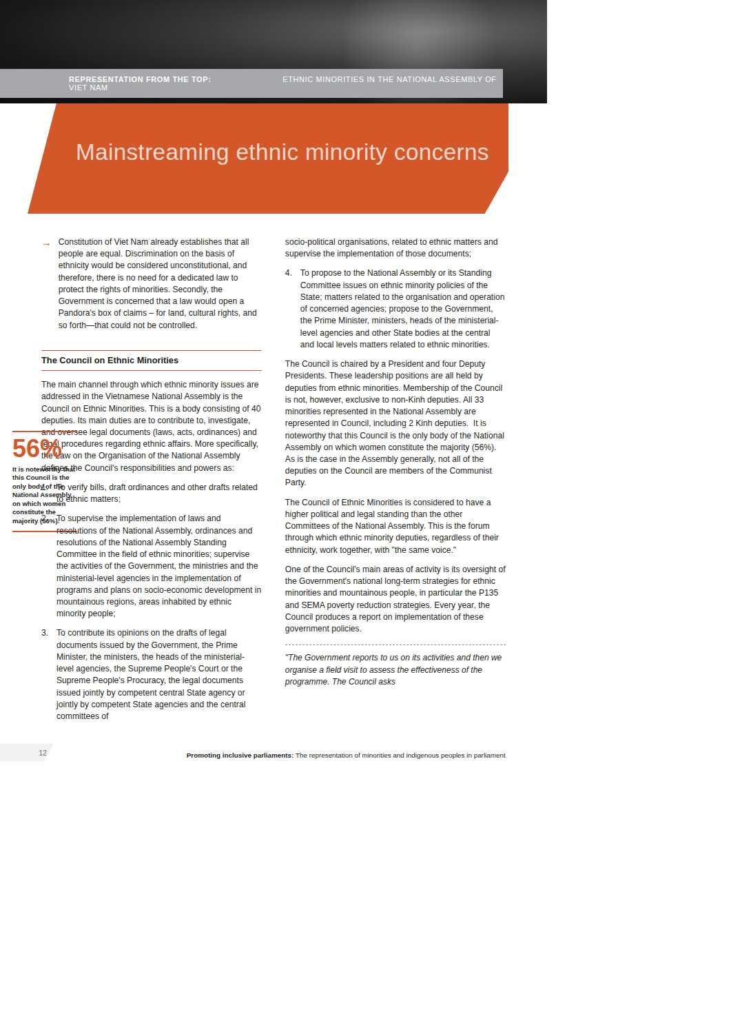REPRESENTATION FROM THE TOP: ETHNIC MINORITIES IN THE NATIONAL ASSEMBLY OF VIET NAM
Mainstreaming ethnic minority concerns
56%
It is noteworthy that this Council is the only body of the National Assembly on which women constitute the majority (56%).
→
Constitution of Viet Nam already establishes that all people are equal. Discrimination on the basis of ethnicity would be considered unconstitutional, and therefore, there is no need for a dedicated law to protect the rights of minorities. Secondly, the Government is concerned that a law would open a Pandora's box of claims – for land, cultural rights, and so forth—that could not be controlled.
The Council on Ethnic Minorities
The main channel through which ethnic minority issues are addressed in the Vietnamese National Assembly is the Council on Ethnic Minorities. This is a body consisting of 40 deputies. Its main duties are to contribute to, investigate, and oversee legal documents (laws, acts, ordinances) and legal procedures regarding ethnic affairs. More specifically, the Law on the Organisation of the National Assembly defines the Council's responsibilities and powers as:
To verify bills, draft ordinances and other drafts related to ethnic matters;
To supervise the implementation of laws and resolutions of the National Assembly, ordinances and resolutions of the National Assembly Standing Committee in the field of ethnic minorities; supervise the activities of the Government, the ministries and the ministerial-level agencies in the implementation of programs and plans on socio-economic development in mountainous regions, areas inhabited by ethnic minority people;
To contribute its opinions on the drafts of legal documents issued by the Government, the Prime Minister, the ministers, the heads of the ministerial-level agencies, the Supreme People's Court or the Supreme People's Procuracy, the legal documents issued jointly by competent central State agency or jointly by competent State agencies and the central committees of
socio-political organisations, related to ethnic matters and supervise the implementation of those documents;
To propose to the National Assembly or its Standing Committee issues on ethnic minority policies of the State; matters related to the organisation and operation of concerned agencies; propose to the Government, the Prime Minister, ministers, heads of the ministerial-level agencies and other State bodies at the central and local levels matters related to ethnic minorities.
The Council is chaired by a President and four Deputy Presidents. These leadership positions are all held by deputies from ethnic minorities. Membership of the Council is not, however, exclusive to non-Kinh deputies. All 33 minorities represented in the National Assembly are represented in Council, including 2 Kinh deputies. It is noteworthy that this Council is the only body of the National Assembly on which women constitute the majority (56%). As is the case in the Assembly generally, not all of the deputies on the Council are members of the Communist Party.
The Council of Ethnic Minorities is considered to have a higher political and legal standing than the other Committees of the National Assembly. This is the forum through which ethnic minority deputies, regardless of their ethnicity, work together, with "the same voice."
One of the Council's main areas of activity is its oversight of the Government's national long-term strategies for ethnic minorities and mountainous people, in particular the P135 and SEMA poverty reduction strategies. Every year, the Council produces a report on implementation of these government policies.
"The Government reports to us on its activities and then we organise a field visit to assess the effectiveness of the programme. The Council asks
12
Promoting inclusive parliaments: The representation of minorities and indigenous peoples in parliament